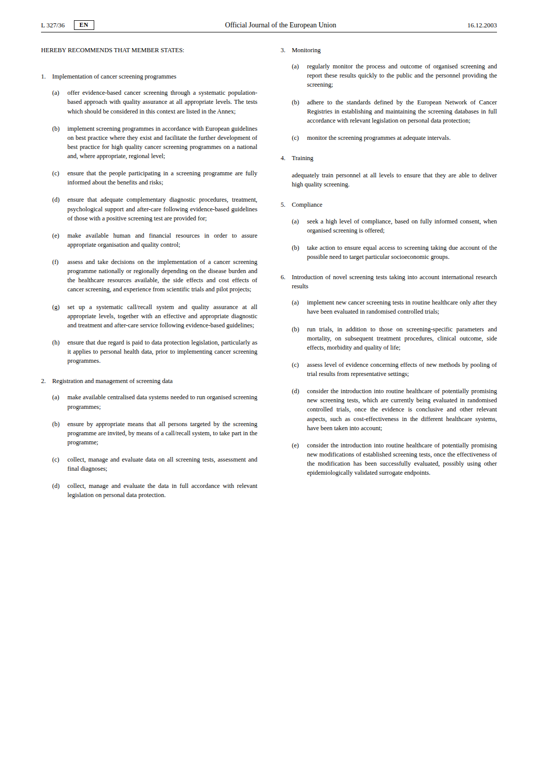L 327/36 EN
Official Journal of the European Union
16.12.2003
HEREBY RECOMMENDS THAT MEMBER STATES:
1.
Implementation of cancer screening programmes
(a) offer evidence-based cancer screening through a systematic population-based approach with quality assurance at all appropriate levels. The tests which should be considered in this context are listed in the Annex;
(b) implement screening programmes in accordance with European guidelines on best practice where they exist and facilitate the further development of best practice for high quality cancer screening programmes on a national and, where appropriate, regional level;
(c) ensure that the people participating in a screening programme are fully informed about the benefits and risks;
(d) ensure that adequate complementary diagnostic procedures, treatment, psychological support and after-care following evidence-based guidelines of those with a positive screening test are provided for;
(e) make available human and financial resources in order to assure appropriate organisation and quality control;
(f) assess and take decisions on the implementation of a cancer screening programme nationally or regionally depending on the disease burden and the healthcare resources available, the side effects and cost effects of cancer screening, and experience from scientific trials and pilot projects;
(g) set up a systematic call/recall system and quality assurance at all appropriate levels, together with an effective and appropriate diagnostic and treatment and after-care service following evidence-based guidelines;
(h) ensure that due regard is paid to data protection legislation, particularly as it applies to personal health data, prior to implementing cancer screening programmes.
2.
Registration and management of screening data
(a) make available centralised data systems needed to run organised screening programmes;
(b) ensure by appropriate means that all persons targeted by the screening programme are invited, by means of a call/recall system, to take part in the programme;
(c) collect, manage and evaluate data on all screening tests, assessment and final diagnoses;
(d) collect, manage and evaluate the data in full accordance with relevant legislation on personal data protection.
3.
Monitoring
(a) regularly monitor the process and outcome of organised screening and report these results quickly to the public and the personnel providing the screening;
(b) adhere to the standards defined by the European Network of Cancer Registries in establishing and maintaining the screening databases in full accordance with relevant legislation on personal data protection;
(c) monitor the screening programmes at adequate intervals.
4.
Training
adequately train personnel at all levels to ensure that they are able to deliver high quality screening.
5.
Compliance
(a) seek a high level of compliance, based on fully informed consent, when organised screening is offered;
(b) take action to ensure equal access to screening taking due account of the possible need to target particular socioeconomic groups.
6.
Introduction of novel screening tests taking into account international research results
(a) implement new cancer screening tests in routine healthcare only after they have been evaluated in randomised controlled trials;
(b) run trials, in addition to those on screening-specific parameters and mortality, on subsequent treatment procedures, clinical outcome, side effects, morbidity and quality of life;
(c) assess level of evidence concerning effects of new methods by pooling of trial results from representative settings;
(d) consider the introduction into routine healthcare of potentially promising new screening tests, which are currently being evaluated in randomised controlled trials, once the evidence is conclusive and other relevant aspects, such as cost-effectiveness in the different healthcare systems, have been taken into account;
(e) consider the introduction into routine healthcare of potentially promising new modifications of established screening tests, once the effectiveness of the modification has been successfully evaluated, possibly using other epidemiologically validated surrogate endpoints.